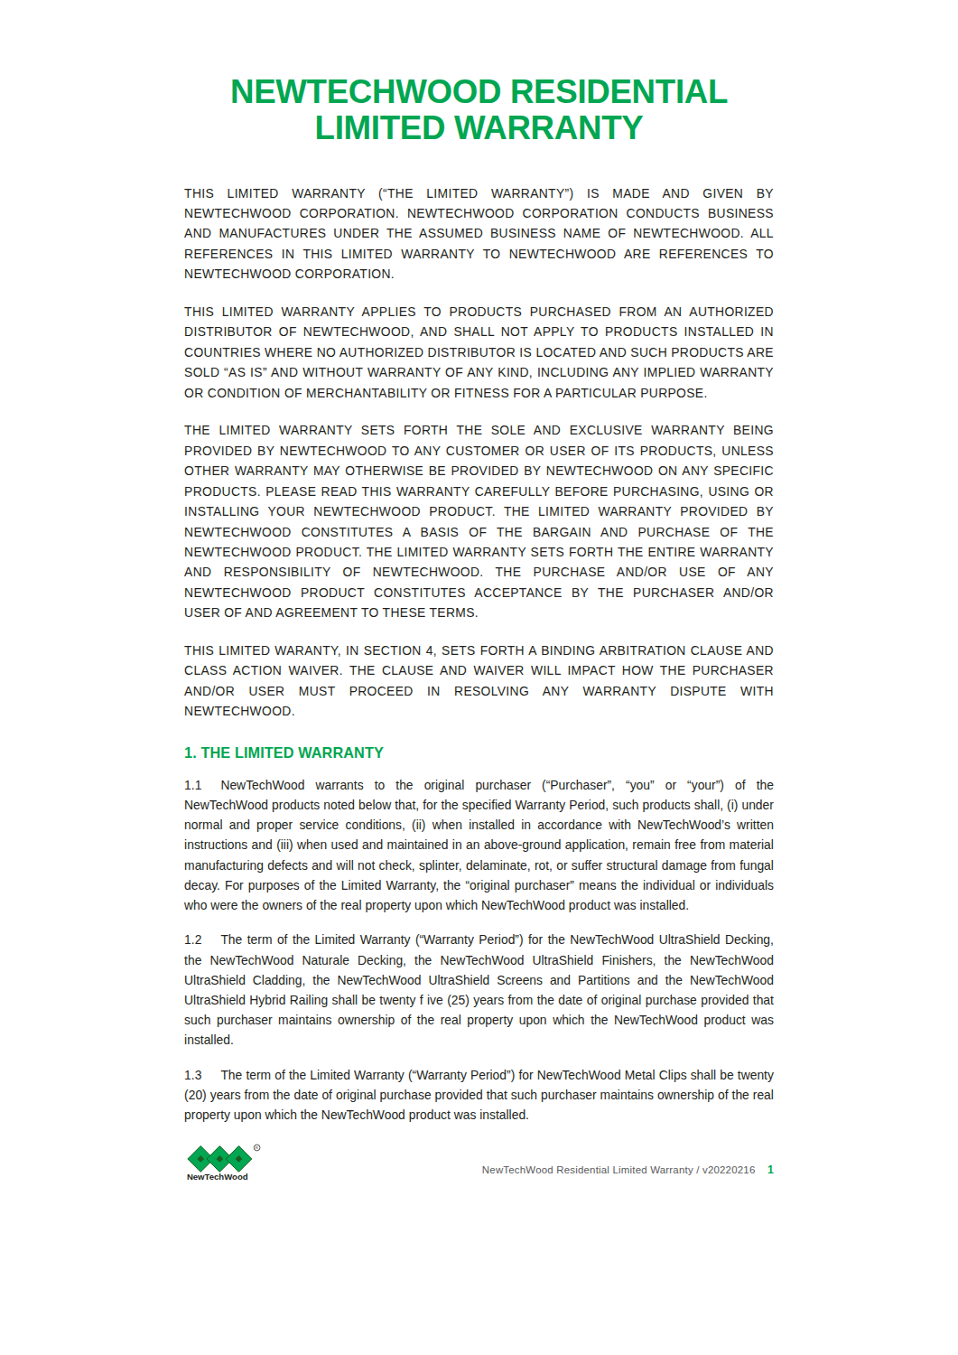NEWTECHWOOD RESIDENTIAL LIMITED WARRANTY
THIS LIMITED WARRANTY (“THE LIMITED WARRANTY”) IS MADE AND GIVEN BY NEWTECHWOOD CORPORATION. NEWTECHWOOD CORPORATION CONDUCTS BUSINESS AND MANUFACTURES UNDER THE ASSUMED BUSINESS NAME OF NEWTECHWOOD. ALL REFERENCES IN THIS LIMITED WARRANTY TO NEWTECHWOOD ARE REFERENCES TO NEWTECHWOOD CORPORATION.
THIS LIMITED WARRANTY APPLIES TO PRODUCTS PURCHASED FROM AN AUTHORIZED DISTRIBUTOR OF NEWTECHWOOD, AND SHALL NOT APPLY TO PRODUCTS INSTALLED IN COUNTRIES WHERE NO AUTHORIZED DISTRIBUTOR IS LOCATED AND SUCH PRODUCTS ARE SOLD “AS IS” AND WITHOUT WARRANTY OF ANY KIND, INCLUDING ANY IMPLIED WARRANTY OR CONDITION OF MERCHANTABILITY OR FITNESS FOR A PARTICULAR PURPOSE.
THE LIMITED WARRANTY SETS FORTH THE SOLE AND EXCLUSIVE WARRANTY BEING PROVIDED BY NEWTECHWOOD TO ANY CUSTOMER OR USER OF ITS PRODUCTS, UNLESS OTHER WARRANTY MAY OTHERWISE BE PROVIDED BY NEWTECHWOOD ON ANY SPECIFIC PRODUCTS. PLEASE READ THIS WARRANTY CAREFULLY BEFORE PURCHASING, USING OR INSTALLING YOUR NEWTECHWOOD PRODUCT. THE LIMITED WARRANTY PROVIDED BY NEWTECHWOOD CONSTITUTES A BASIS OF THE BARGAIN AND PURCHASE OF THE NEWTECHWOOD PRODUCT. THE LIMITED WARRANTY SETS FORTH THE ENTIRE WARRANTY AND RESPONSIBILITY OF NEWTECHWOOD. THE PURCHASE AND/OR USE OF ANY NEWTECHWOOD PRODUCT CONSTITUTES ACCEPTANCE BY THE PURCHASER AND/OR USER OF AND AGREEMENT TO THESE TERMS.
THIS LIMITED WARANTY, IN SECTION 4, SETS FORTH A BINDING ARBITRATION CLAUSE AND CLASS ACTION WAIVER. THE CLAUSE AND WAIVER WILL IMPACT HOW THE PURCHASER AND/OR USER MUST PROCEED IN RESOLVING ANY WARRANTY DISPUTE WITH NEWTECHWOOD.
1. THE LIMITED WARRANTY
1.1 NewTechWood warrants to the original purchaser (“Purchaser”, “you” or “your”) of the NewTechWood products noted below that, for the specified Warranty Period, such products shall, (i) under normal and proper service conditions, (ii) when installed in accordance with NewTechWood’s written instructions and (iii) when used and maintained in an above-ground application, remain free from material manufacturing defects and will not check, splinter, delaminate, rot, or suffer structural damage from fungal decay. For purposes of the Limited Warranty, the “original purchaser” means the individual or individuals who were the owners of the real property upon which NewTechWood product was installed.
1.2 The term of the Limited Warranty (“Warranty Period”) for the NewTechWood UltraShield Decking, the NewTechWood Naturale Decking, the NewTechWood UltraShield Finishers, the NewTechWood UltraShield Cladding, the NewTechWood UltraShield Screens and Partitions and the NewTechWood UltraShield Hybrid Railing shall be twenty f ive (25) years from the date of original purchase provided that such purchaser maintains ownership of the real property upon which the NewTechWood product was installed.
1.3 The term of the Limited Warranty (“Warranty Period”) for NewTechWood Metal Clips shall be twenty (20) years from the date of original purchase provided that such purchaser maintains ownership of the real property upon which the NewTechWood product was installed.
R NewTechWood
NewTechWood Residential Limited Warranty / v202202161